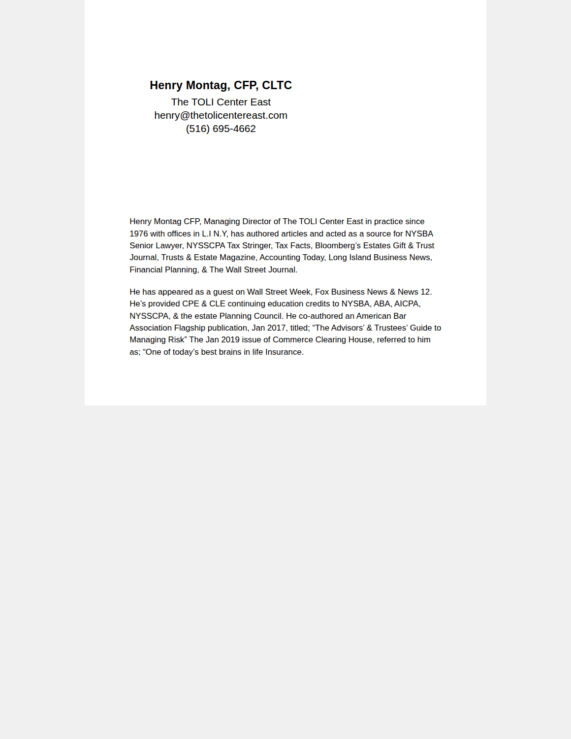Henry Montag, CFP, CLTC
The TOLI Center East
henry@thetolicentereast.com
(516) 695-4662
Henry Montag CFP, Managing Director of The TOLI Center East in practice since 1976 with offices in L.I N.Y, has authored articles and acted as a source for NYSBA Senior Lawyer, NYSSCPA Tax Stringer, Tax Facts, Bloomberg’s Estates Gift & Trust Journal, Trusts & Estate Magazine, Accounting Today, Long Island Business News, Financial Planning, & The Wall Street Journal.
He has appeared as a guest on Wall Street Week, Fox Business News & News 12. He’s provided CPE & CLE continuing education credits to NYSBA, ABA, AICPA, NYSSCPA, & the estate Planning Council. He co-authored an American Bar Association Flagship publication, Jan 2017, titled; “The Advisors’ & Trustees’ Guide to Managing Risk” The Jan 2019 issue of Commerce Clearing House, referred to him as; “One of today’s best brains in life Insurance.